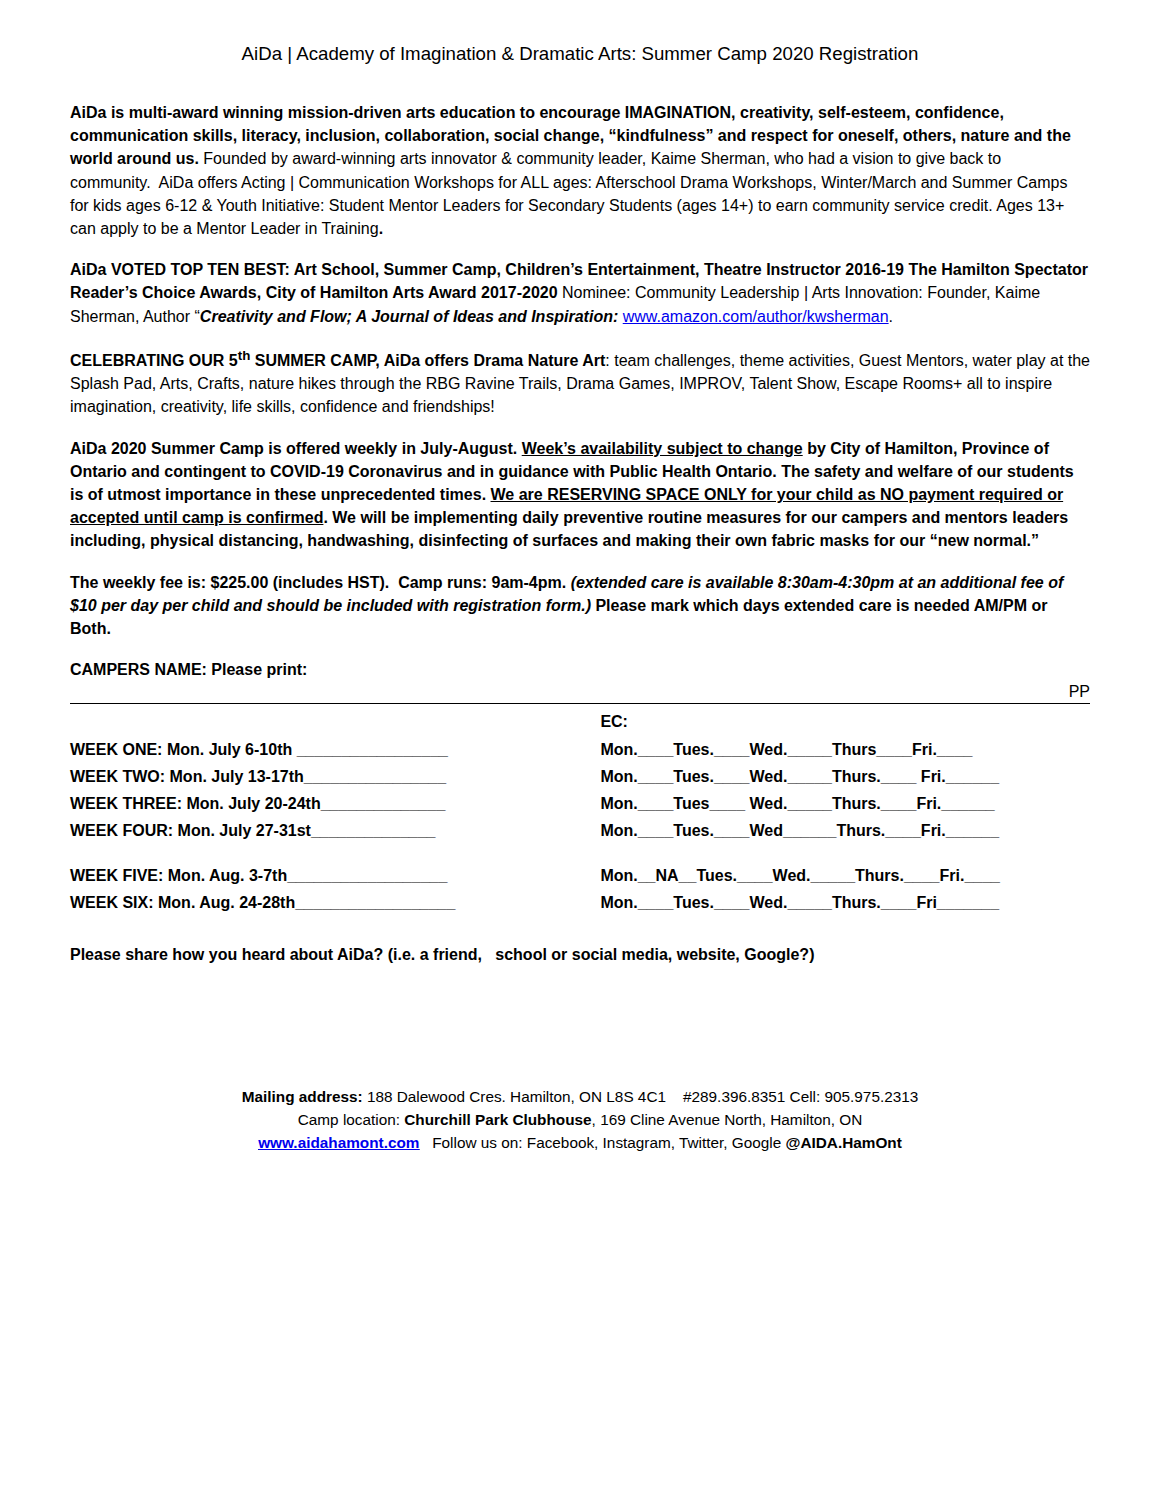AiDa | Academy of Imagination & Dramatic Arts: Summer Camp 2020 Registration
AiDa is multi-award winning mission-driven arts education to encourage IMAGINATION, creativity, self-esteem, confidence, communication skills, literacy, inclusion, collaboration, social change, “kindfulness” and respect for oneself, others, nature and the world around us. Founded by award-winning arts innovator & community leader, Kaime Sherman, who had a vision to give back to community. AiDa offers Acting | Communication Workshops for ALL ages: Afterschool Drama Workshops, Winter/March and Summer Camps for kids ages 6-12 & Youth Initiative: Student Mentor Leaders for Secondary Students (ages 14+) to earn community service credit. Ages 13+ can apply to be a Mentor Leader in Training.
AiDa VOTED TOP TEN BEST: Art School, Summer Camp, Children’s Entertainment, Theatre Instructor 2016-19 The Hamilton Spectator Reader’s Choice Awards, City of Hamilton Arts Award 2017-2020 Nominee: Community Leadership | Arts Innovation: Founder, Kaime Sherman, Author “Creativity and Flow; A Journal of Ideas and Inspiration: www.amazon.com/author/kwsherman.
CELEBRATING OUR 5th SUMMER CAMP, AiDa offers Drama Nature Art: team challenges, theme activities, Guest Mentors, water play at the Splash Pad, Arts, Crafts, nature hikes through the RBG Ravine Trails, Drama Games, IMPROV, Talent Show, Escape Rooms+ all to inspire imagination, creativity, life skills, confidence and friendships!
AiDa 2020 Summer Camp is offered weekly in July-August. Week’s availability subject to change by City of Hamilton, Province of Ontario and contingent to COVID-19 Coronavirus and in guidance with Public Health Ontario. The safety and welfare of our students is of utmost importance in these unprecedented times. We are RESERVING SPACE ONLY for your child as NO payment required or accepted until camp is confirmed. We will be implementing daily preventive routine measures for our campers and mentors leaders including, physical distancing, handwashing, disinfecting of surfaces and making their own fabric masks for our “new normal.”
The weekly fee is: $225.00 (includes HST). Camp runs: 9am-4pm. (extended care is available 8:30am-4:30pm at an additional fee of $10 per day per child and should be included with registration form.) Please mark which days extended care is needed AM/PM or Both.
CAMPERS NAME: Please print:
PP
| | EC: |
| WEEK ONE: Mon. July 6-10th _________________ | Mon.____Tues.____Wed._____Thurs____Fri.____ |
| WEEK TWO: Mon. July 13-17th________________ | Mon.____Tues.____Wed._____Thurs.____ Fri.______ |
| WEEK THREE: Mon. July 20-24th______________ | Mon.____Tues____ Wed._____Thurs.____Fri.______ |
| WEEK FOUR: Mon. July 27-31st______________ | Mon.____Tues.____Wed______Thurs.____Fri.______ |
| WEEK FIVE: Mon. Aug. 3-7th__________________ | Mon.__NA__Tues.____Wed._____Thurs.____Fri.____ |
| WEEK SIX: Mon. Aug. 24-28th__________________ | Mon.____Tues.____Wed._____Thurs.____Fri_______ |
Please share how you heard about AiDa? (i.e. a friend, school or social media, website, Google?)
Mailing address: 188 Dalewood Cres. Hamilton, ON L8S 4C1 #289.396.8351 Cell: 905.975.2313
Camp location: Churchill Park Clubhouse, 169 Cline Avenue North, Hamilton, ON
www.aidahamont.com Follow us on: Facebook, Instagram, Twitter, Google @AIDA.HamOnt